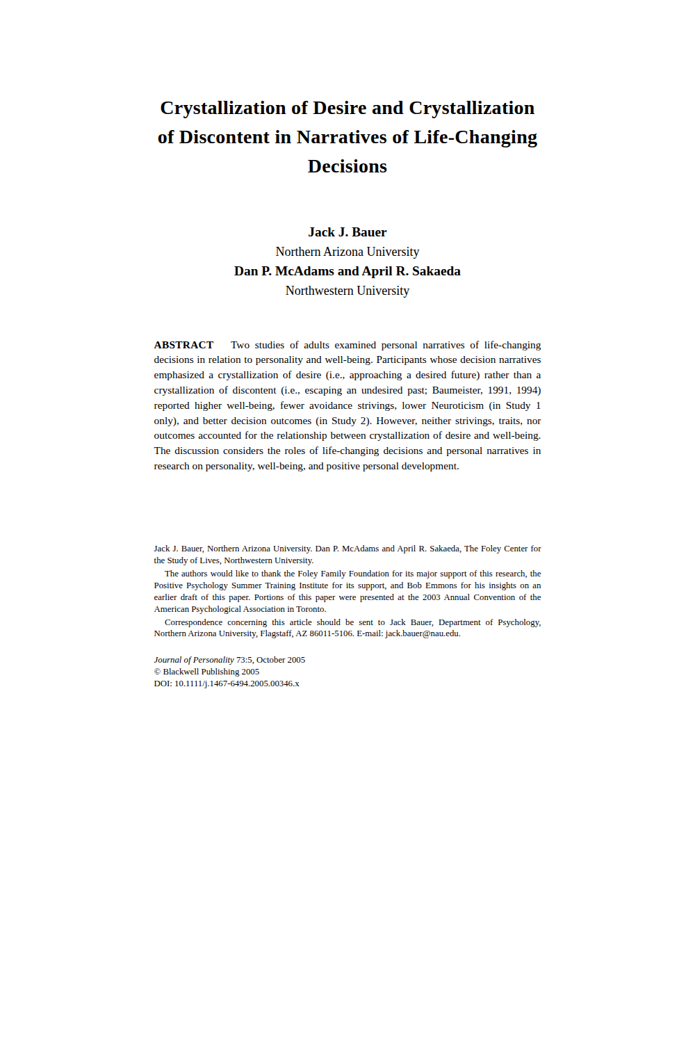Crystallization of Desire and Crystallization of Discontent in Narratives of Life-Changing Decisions
Jack J. Bauer
Northern Arizona University
Dan P. McAdams and April R. Sakaeda
Northwestern University
ABSTRACT Two studies of adults examined personal narratives of life-changing decisions in relation to personality and well-being. Participants whose decision narratives emphasized a crystallization of desire (i.e., approaching a desired future) rather than a crystallization of discontent (i.e., escaping an undesired past; Baumeister, 1991, 1994) reported higher well-being, fewer avoidance strivings, lower Neuroticism (in Study 1 only), and better decision outcomes (in Study 2). However, neither strivings, traits, nor outcomes accounted for the relationship between crystallization of desire and well-being. The discussion considers the roles of life-changing decisions and personal narratives in research on personality, well-being, and positive personal development.
Jack J. Bauer, Northern Arizona University. Dan P. McAdams and April R. Sakaeda, The Foley Center for the Study of Lives, Northwestern University.
The authors would like to thank the Foley Family Foundation for its major support of this research, the Positive Psychology Summer Training Institute for its support, and Bob Emmons for his insights on an earlier draft of this paper. Portions of this paper were presented at the 2003 Annual Convention of the American Psychological Association in Toronto.
Correspondence concerning this article should be sent to Jack Bauer, Department of Psychology, Northern Arizona University, Flagstaff, AZ 86011-5106. E-mail: jack.bauer@nau.edu.
Journal of Personality 73:5, October 2005
© Blackwell Publishing 2005
DOI: 10.1111/j.1467-6494.2005.00346.x